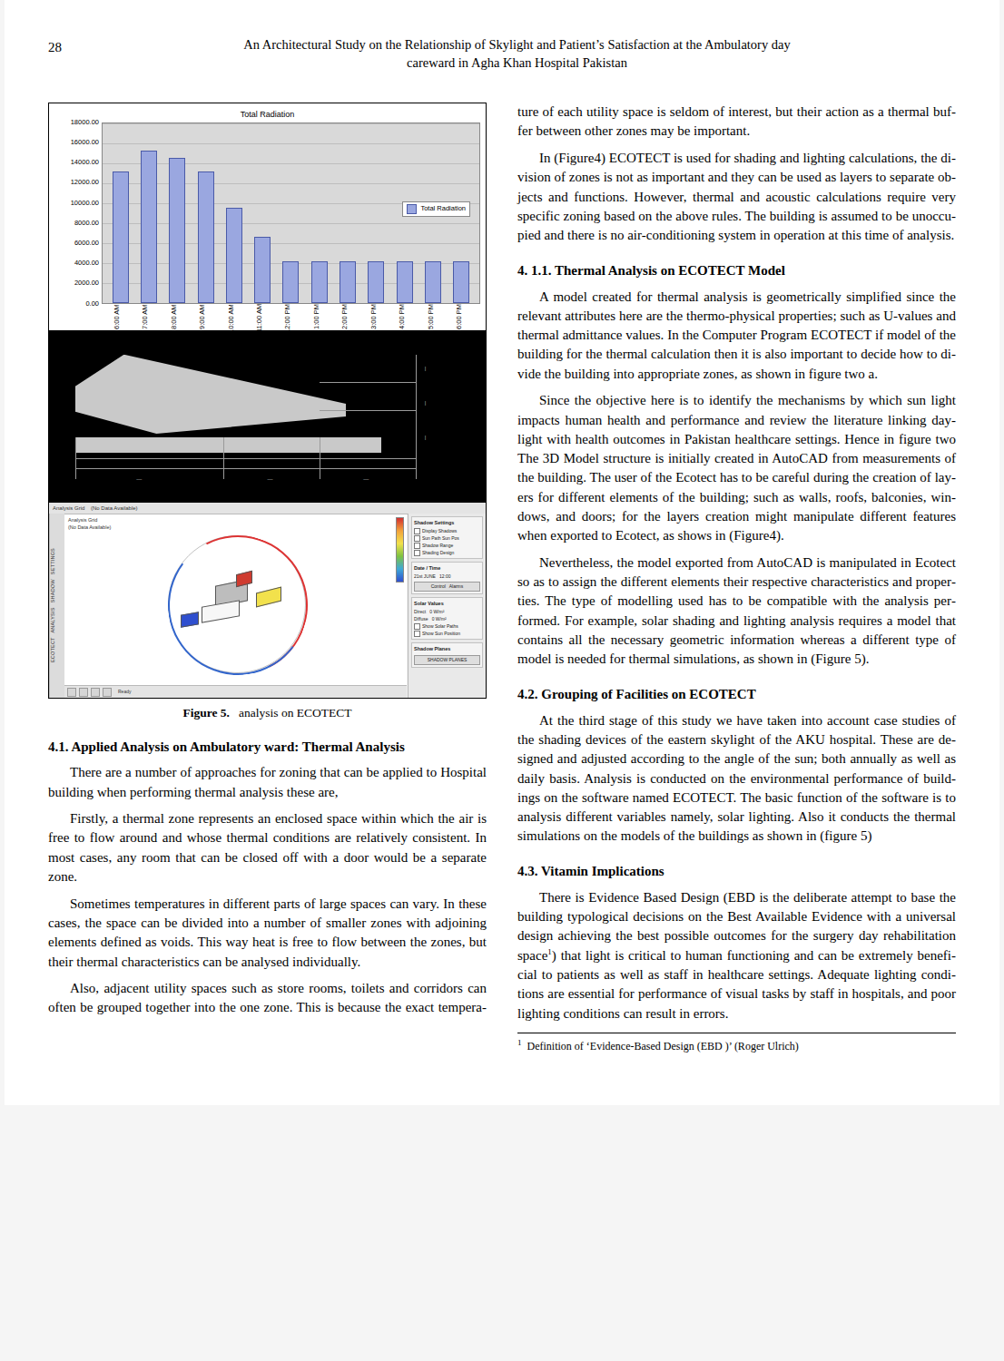28
An Architectural Study on the Relationship of Skylight and Patient’s Satisfaction at the Ambulatory day
careward in Agha Khan Hospital Pakistan
Total Radiation
18000.00 16000.00 14000.00 12000.00 10000.00 8000.00 6000.00 4000.00 2000.00 0.00
Total Radiation
6:00 AM 7:00 AM 8:00 AM 9:00 AM 10:00 AM 11:00 AM 12:00 PM 1:00 PM 2:00 PM 3:00 PM 4:00 PM 5:00 PM 6:00 PM
—
—
—
|
|
|
Analysis Grid (No Data Available)
ECOTECT ANALYSIS SHADOW SETTINGS
Analysis Grid
(No Data Available)
Shadow Settings
Display Shadows
Sun Path Sun Pos
Shadow Range
Shading Design
Date / Time
21st JUNE 12:00
Control Alarms
Solar Values
Direct 0 W/m²
Diffuse 0 W/m²
Show Solar Paths
Show Sun Position
Shadow Planes
SHADOW PLANES
Ready
Figure 5. analysis on ECOTECT
4.1. Applied Analysis on Ambulatory ward: Thermal Analysis
There are a number of approaches for zoning that can be applied to Hospital building when performing thermal analysis these are,
Firstly, a thermal zone represents an enclosed space within which the air is free to flow around and whose thermal conditions are relatively consistent. In most cases, any room that can be closed off with a door would be a separate zone.
Sometimes temperatures in different parts of large spaces can vary. In these cases, the space can be divided into a number of smaller zones with adjoining elements defined as voids. This way heat is free to flow between the zones, but their thermal characteristics can be analysed individually.
Also, adjacent utility spaces such as store rooms, toilets and corridors can often be grouped together into the one zone. This is because the exact temperature of each utility space is seldom of interest, but their action as a thermal buffer between other zones may be important.
In (Figure4) ECOTECT is used for shading and lighting calculations, the division of zones is not as important and they can be used as layers to separate objects and functions. However, thermal and acoustic calculations require very specific zoning based on the above rules. The building is assumed to be unoccupied and there is no air-conditioning system in operation at this time of analysis.
4. 1.1. Thermal Analysis on ECOTECT Model
A model created for thermal analysis is geometrically simplified since the relevant attributes here are the thermo-physical properties; such as U-values and thermal admittance values. In the Computer Program ECOTECT if model of the building for the thermal calculation then it is also important to decide how to divide the building into appropriate zones, as shown in figure two a.
Since the objective here is to identify the mechanisms by which sun light impacts human health and performance and review the literature linking daylight with health outcomes in Pakistan healthcare settings. Hence in figure two The 3D Model structure is initially created in AutoCAD from measurements of the building. The user of the Ecotect has to be careful during the creation of layers for different elements of the building; such as walls, roofs, balconies, windows, and doors; for the layers creation might manipulate different features when exported to Ecotect, as shows in (Figure4).
Nevertheless, the model exported from AutoCAD is manipulated in Ecotect so as to assign the different elements their respective characteristics and properties. The type of modelling used has to be compatible with the analysis performed. For example, solar shading and lighting analysis requires a model that contains all the necessary geometric information whereas a different type of model is needed for thermal simulations, as shown in (Figure 5).
4.2. Grouping of Facilities on ECOTECT
At the third stage of this study we have taken into account case studies of the shading devices of the eastern skylight of the AKU hospital. These are designed and adjusted according to the angle of the sun; both annually as well as daily basis. Analysis is conducted on the environmental performance of buildings on the software named ECOTECT. The basic function of the software is to analysis different variables namely, solar lighting. Also it conducts the thermal simulations on the models of the buildings as shown in (figure 5)
4.3. Vitamin Implications
There is Evidence Based Design (EBD is the deliberate attempt to base the building typological decisions on the Best Available Evidence with a universal design achieving the best possible outcomes for the surgery day rehabilitation space1) that light is critical to human functioning and can be extremely beneficial to patients as well as staff in healthcare settings. Adequate lighting conditions are essential for performance of visual tasks by staff in hospitals, and poor lighting conditions can result in errors.
1 Definition of ‘Evidence-Based Design (EBD )’ (Roger Ulrich)